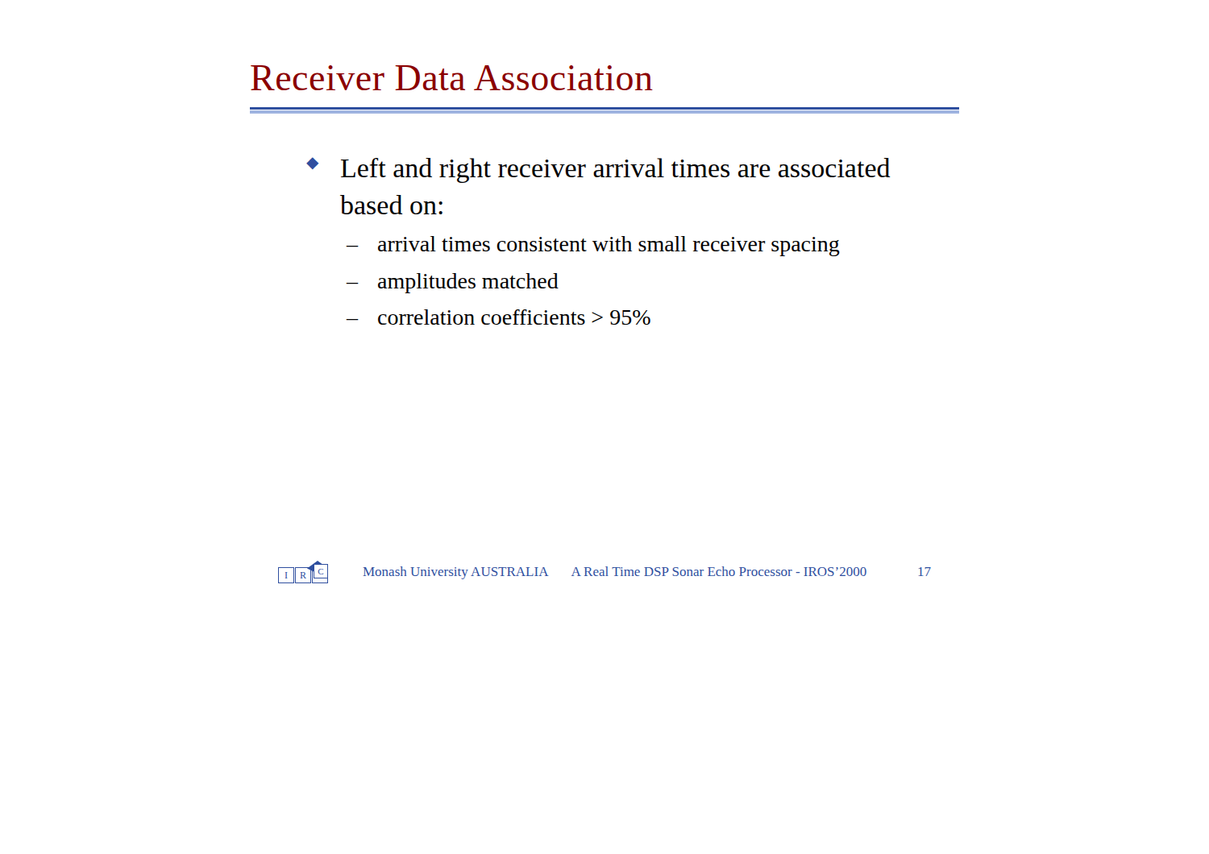Receiver Data Association
Left and right receiver arrival times are associated based on:
arrival times consistent with small receiver spacing
amplitudes matched
correlation coefficients > 95%
IRR
C
Monash University AUSTRALIA A Real Time DSP Sonar Echo Processor - IROS’2000
17